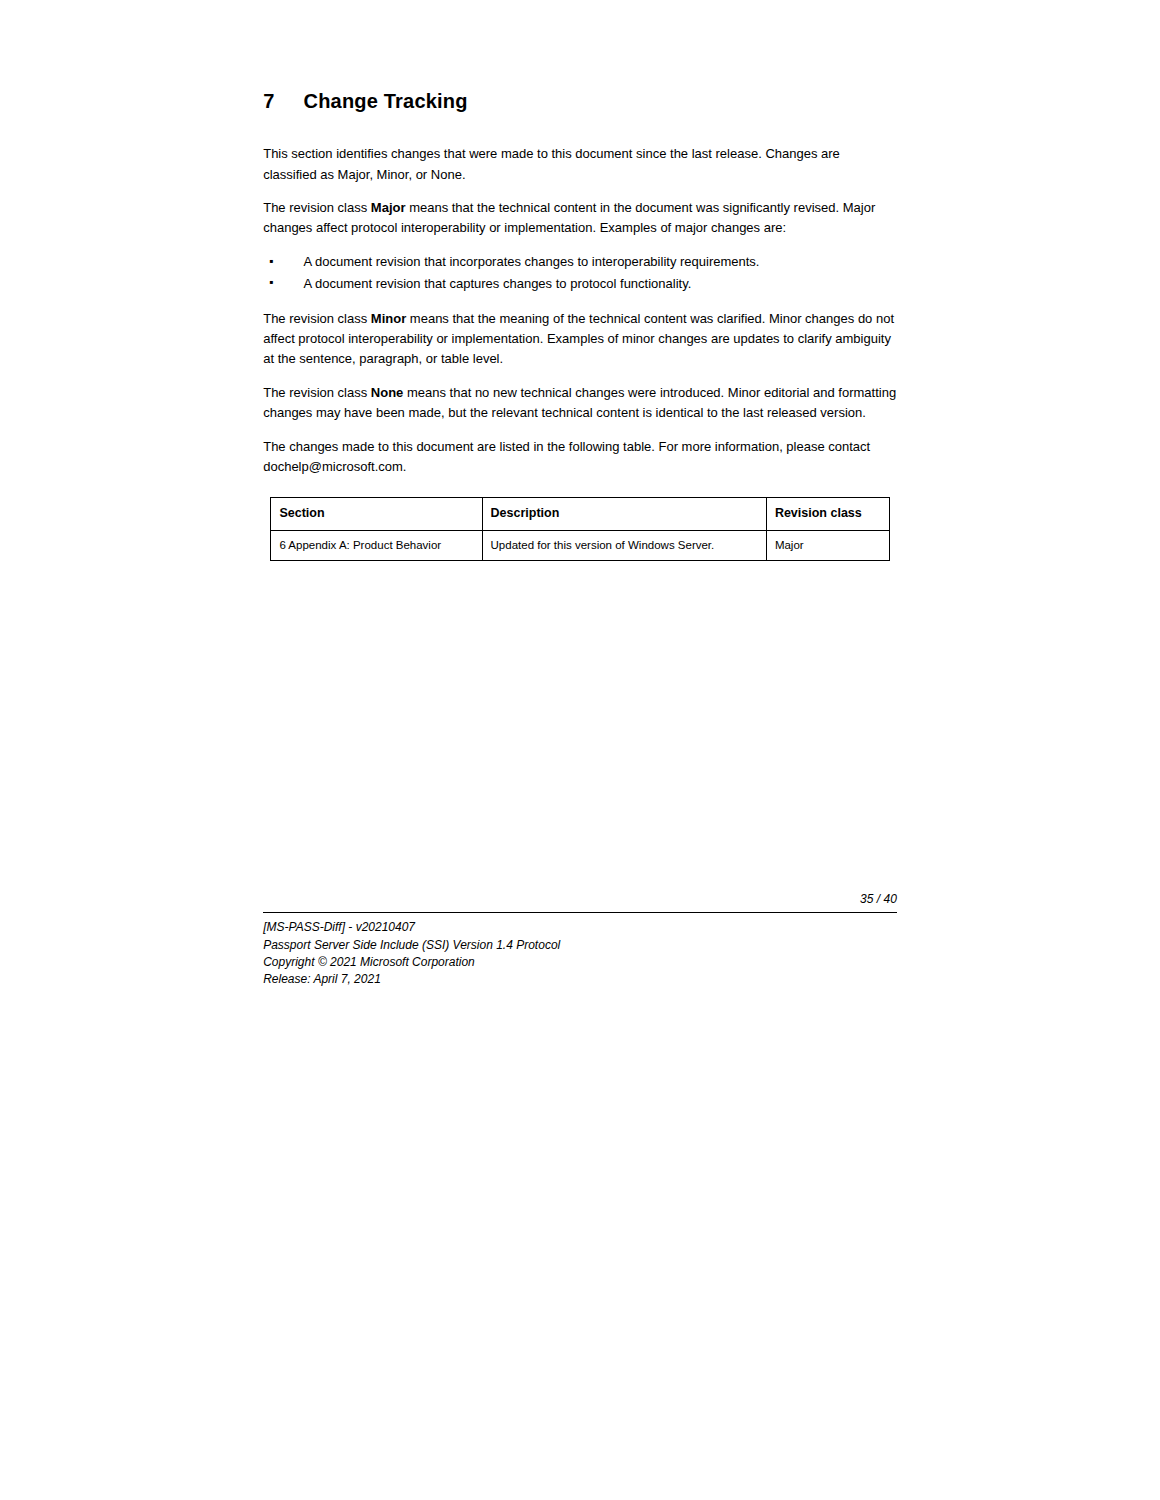7 Change Tracking
This section identifies changes that were made to this document since the last release. Changes are classified as Major, Minor, or None.
The revision class Major means that the technical content in the document was significantly revised. Major changes affect protocol interoperability or implementation. Examples of major changes are:
A document revision that incorporates changes to interoperability requirements.
A document revision that captures changes to protocol functionality.
The revision class Minor means that the meaning of the technical content was clarified. Minor changes do not affect protocol interoperability or implementation. Examples of minor changes are updates to clarify ambiguity at the sentence, paragraph, or table level.
The revision class None means that no new technical changes were introduced. Minor editorial and formatting changes may have been made, but the relevant technical content is identical to the last released version.
The changes made to this document are listed in the following table. For more information, please contact dochelp@microsoft.com.
| Section | Description | Revision class |
| --- | --- | --- |
| 6 Appendix A: Product Behavior | Updated for this version of Windows Server. | Major |
35 / 40
[MS-PASS-Diff] - v20210407
Passport Server Side Include (SSI) Version 1.4 Protocol
Copyright © 2021 Microsoft Corporation
Release: April 7, 2021